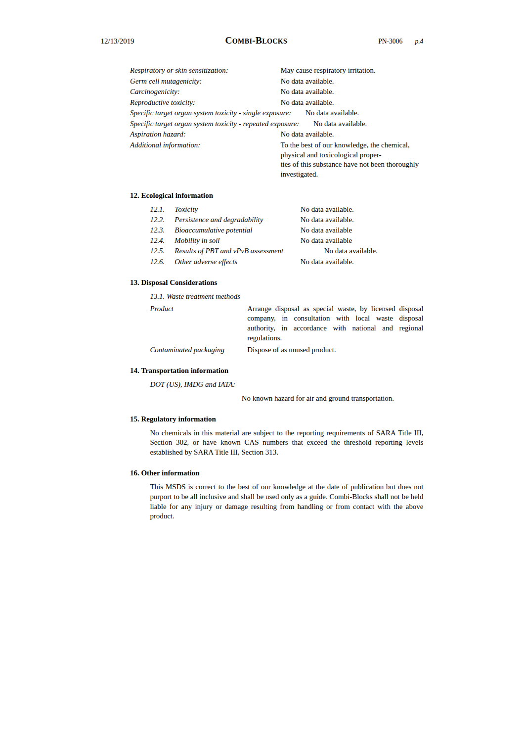12/13/2019
Combi-Blocks
PN-3006 p.4
Respiratory or skin sensitization:
May cause respiratory irritation.
Germ cell mutagenicity:
No data available.
Carcinogenicity:
No data available.
Reproductive toxicity:
No data available.
Specific target organ system toxicity - single exposure:
No data available.
Specific target organ system toxicity - repeated exposure:
No data available.
Aspiration hazard:
No data available.
Additional information:
To the best of our knowledge, the chemical, physical and toxicological proper-
ties of this substance have not been thoroughly investigated.
12. Ecological information
12.1. Toxicity No data available.
12.2. Persistence and degradability No data available.
12.3. Bioaccumulative potential No data available
12.4. Mobility in soil No data available
12.5. Results of PBT and vPvB assessment No data available.
12.6. Other adverse effects No data available.
13. Disposal Considerations
13.1. Waste treatment methods
Product
Arrange disposal as special waste, by licensed disposal company, in consultation with local waste disposal authority, in accordance with national and regional regulations.
Contaminated packaging
Dispose of as unused product.
14. Transportation information
DOT (US), IMDG and IATA:
No known hazard for air and ground transportation.
15. Regulatory information
No chemicals in this material are subject to the reporting requirements of SARA Title III, Section 302, or have known CAS numbers that exceed the threshold reporting levels established by SARA Title III, Section 313.
16. Other information
This MSDS is correct to the best of our knowledge at the date of publication but does not purport to be all inclusive and shall be used only as a guide. Combi-Blocks shall not be held liable for any injury or damage resulting from handling or from contact with the above product.